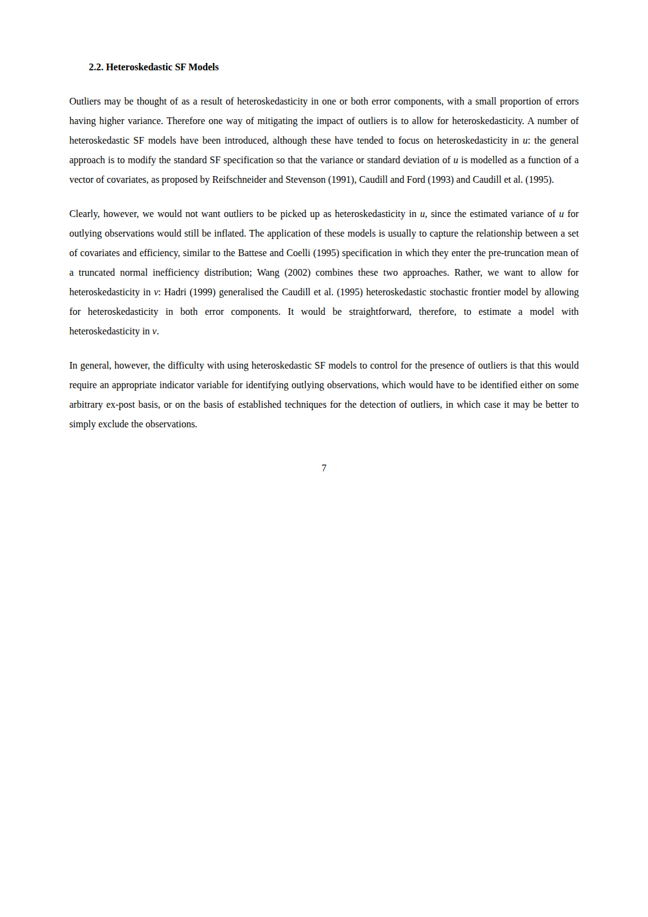2.2. Heteroskedastic SF Models
Outliers may be thought of as a result of heteroskedasticity in one or both error components, with a small proportion of errors having higher variance. Therefore one way of mitigating the impact of outliers is to allow for heteroskedasticity. A number of heteroskedastic SF models have been introduced, although these have tended to focus on heteroskedasticity in u: the general approach is to modify the standard SF specification so that the variance or standard deviation of u is modelled as a function of a vector of covariates, as proposed by Reifschneider and Stevenson (1991), Caudill and Ford (1993) and Caudill et al. (1995).
Clearly, however, we would not want outliers to be picked up as heteroskedasticity in u, since the estimated variance of u for outlying observations would still be inflated. The application of these models is usually to capture the relationship between a set of covariates and efficiency, similar to the Battese and Coelli (1995) specification in which they enter the pre-truncation mean of a truncated normal inefficiency distribution; Wang (2002) combines these two approaches. Rather, we want to allow for heteroskedasticity in v: Hadri (1999) generalised the Caudill et al. (1995) heteroskedastic stochastic frontier model by allowing for heteroskedasticity in both error components. It would be straightforward, therefore, to estimate a model with heteroskedasticity in v.
In general, however, the difficulty with using heteroskedastic SF models to control for the presence of outliers is that this would require an appropriate indicator variable for identifying outlying observations, which would have to be identified either on some arbitrary ex-post basis, or on the basis of established techniques for the detection of outliers, in which case it may be better to simply exclude the observations.
7